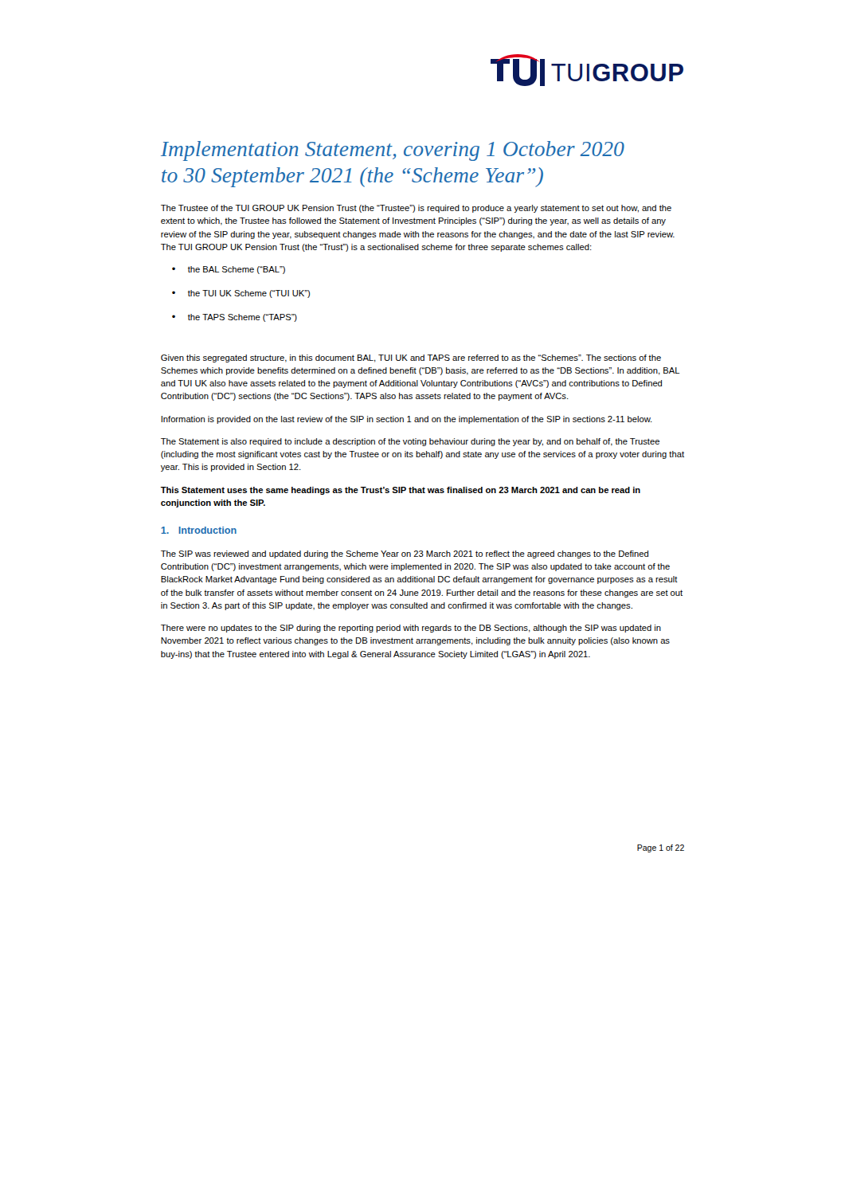TUIGROUP
Implementation Statement, covering 1 October 2020
to 30 September 2021 (the “Scheme Year”)
The Trustee of the TUI GROUP UK Pension Trust (the “Trustee”) is required to produce a yearly statement to set out how, and the extent to which, the Trustee has followed the Statement of Investment Principles (“SIP”) during the year, as well as details of any review of the SIP during the year, subsequent changes made with the reasons for the changes, and the date of the last SIP review. The TUI GROUP UK Pension Trust (the “Trust”) is a sectionalised scheme for three separate schemes called:
the BAL Scheme (“BAL”)
the TUI UK Scheme (“TUI UK”)
the TAPS Scheme (“TAPS”)
Given this segregated structure, in this document BAL, TUI UK and TAPS are referred to as the “Schemes”. The sections of the Schemes which provide benefits determined on a defined benefit (“DB”) basis, are referred to as the “DB Sections”. In addition, BAL and TUI UK also have assets related to the payment of Additional Voluntary Contributions (“AVCs”) and contributions to Defined Contribution (“DC”) sections (the “DC Sections”). TAPS also has assets related to the payment of AVCs.
Information is provided on the last review of the SIP in section 1 and on the implementation of the SIP in sections 2-11 below.
The Statement is also required to include a description of the voting behaviour during the year by, and on behalf of, the Trustee (including the most significant votes cast by the Trustee or on its behalf) and state any use of the services of a proxy voter during that year. This is provided in Section 12.
This Statement uses the same headings as the Trust’s SIP that was finalised on 23 March 2021 and can be read in conjunction with the SIP.
1. Introduction
The SIP was reviewed and updated during the Scheme Year on 23 March 2021 to reflect the agreed changes to the Defined Contribution (“DC”) investment arrangements, which were implemented in 2020. The SIP was also updated to take account of the BlackRock Market Advantage Fund being considered as an additional DC default arrangement for governance purposes as a result of the bulk transfer of assets without member consent on 24 June 2019. Further detail and the reasons for these changes are set out in Section 3. As part of this SIP update, the employer was consulted and confirmed it was comfortable with the changes.
There were no updates to the SIP during the reporting period with regards to the DB Sections, although the SIP was updated in November 2021 to reflect various changes to the DB investment arrangements, including the bulk annuity policies (also known as buy-ins) that the Trustee entered into with Legal & General Assurance Society Limited (“LGAS”) in April 2021.
Page 1 of 22